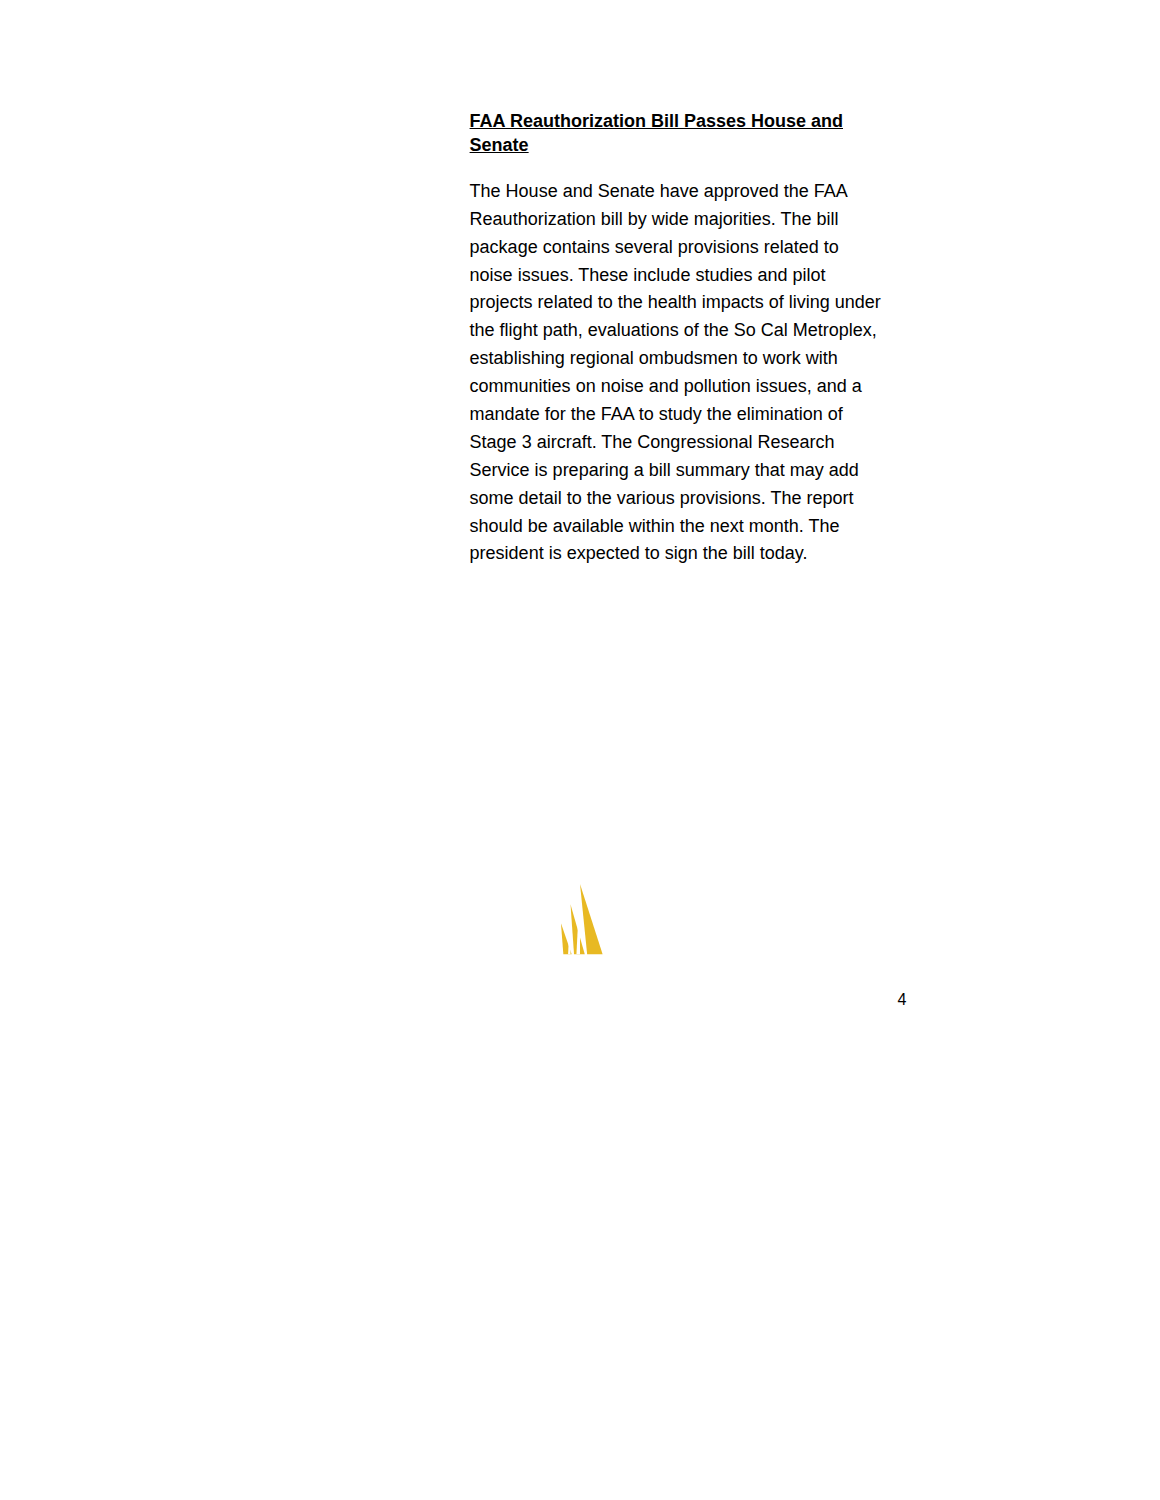FAA Reauthorization Bill Passes House and Senate
The House and Senate have approved the FAA Reauthorization bill by wide majorities. The bill package contains several provisions related to noise issues. These include studies and pilot projects related to the health impacts of living under the flight path, evaluations of the So Cal Metroplex, establishing regional ombudsmen to work with communities on noise and pollution issues, and a mandate for the FAA to study the elimination of Stage 3 aircraft. The Congressional Research Service is preparing a bill summary that may add some detail to the various provisions. The report should be available within the next month. The president is expected to sign the bill today.
4